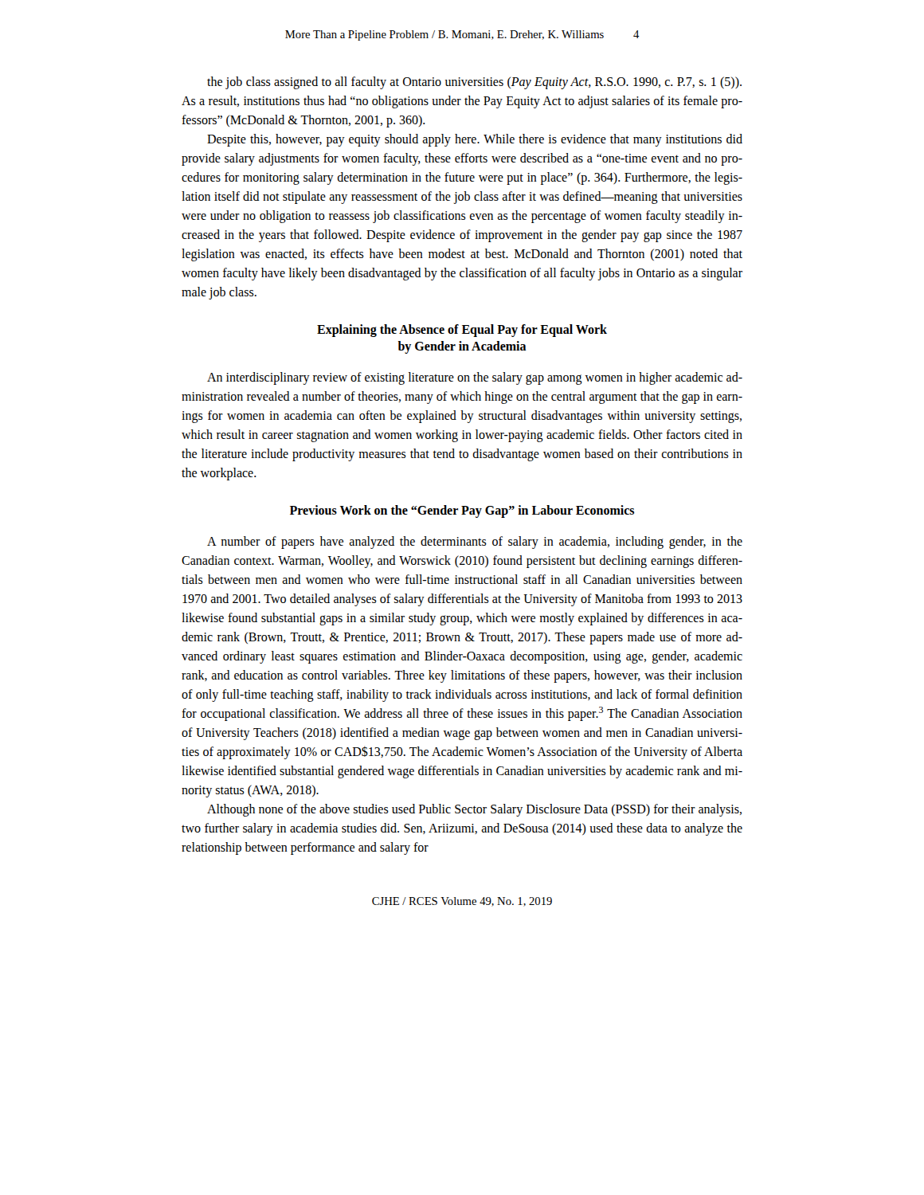More Than a Pipeline Problem / B. Momani, E. Dreher, K. Williams 4
the job class assigned to all faculty at Ontario universities (Pay Equity Act, R.S.O. 1990, c. P.7, s. 1 (5)). As a result, institutions thus had “no obligations under the Pay Equity Act to adjust salaries of its female professors” (McDonald & Thornton, 2001, p. 360).
Despite this, however, pay equity should apply here. While there is evidence that many institutions did provide salary adjustments for women faculty, these efforts were described as a “one-time event and no procedures for monitoring salary determination in the future were put in place” (p. 364). Furthermore, the legislation itself did not stipulate any reassessment of the job class after it was defined—meaning that universities were under no obligation to reassess job classifications even as the percentage of women faculty steadily increased in the years that followed. Despite evidence of improvement in the gender pay gap since the 1987 legislation was enacted, its effects have been modest at best. McDonald and Thornton (2001) noted that women faculty have likely been disadvantaged by the classification of all faculty jobs in Ontario as a singular male job class.
Explaining the Absence of Equal Pay for Equal Work
by Gender in Academia
An interdisciplinary review of existing literature on the salary gap among women in higher academic administration revealed a number of theories, many of which hinge on the central argument that the gap in earnings for women in academia can often be explained by structural disadvantages within university settings, which result in career stagnation and women working in lower-paying academic fields. Other factors cited in the literature include productivity measures that tend to disadvantage women based on their contributions in the workplace.
Previous Work on the “Gender Pay Gap” in Labour Economics
A number of papers have analyzed the determinants of salary in academia, including gender, in the Canadian context. Warman, Woolley, and Worswick (2010) found persistent but declining earnings differentials between men and women who were full-time instructional staff in all Canadian universities between 1970 and 2001. Two detailed analyses of salary differentials at the University of Manitoba from 1993 to 2013 likewise found substantial gaps in a similar study group, which were mostly explained by differences in academic rank (Brown, Troutt, & Prentice, 2011; Brown & Troutt, 2017). These papers made use of more advanced ordinary least squares estimation and Blinder-Oaxaca decomposition, using age, gender, academic rank, and education as control variables. Three key limitations of these papers, however, was their inclusion of only full-time teaching staff, inability to track individuals across institutions, and lack of formal definition for occupational classification. We address all three of these issues in this paper.3 The Canadian Association of University Teachers (2018) identified a median wage gap between women and men in Canadian universities of approximately 10% or CAD$13,750. The Academic Women’s Association of the University of Alberta likewise identified substantial gendered wage differentials in Canadian universities by academic rank and minority status (AWA, 2018).
Although none of the above studies used Public Sector Salary Disclosure Data (PSSD) for their analysis, two further salary in academia studies did. Sen, Ariizumi, and DeSousa (2014) used these data to analyze the relationship between performance and salary for
CJHE / RCES Volume 49, No. 1, 2019